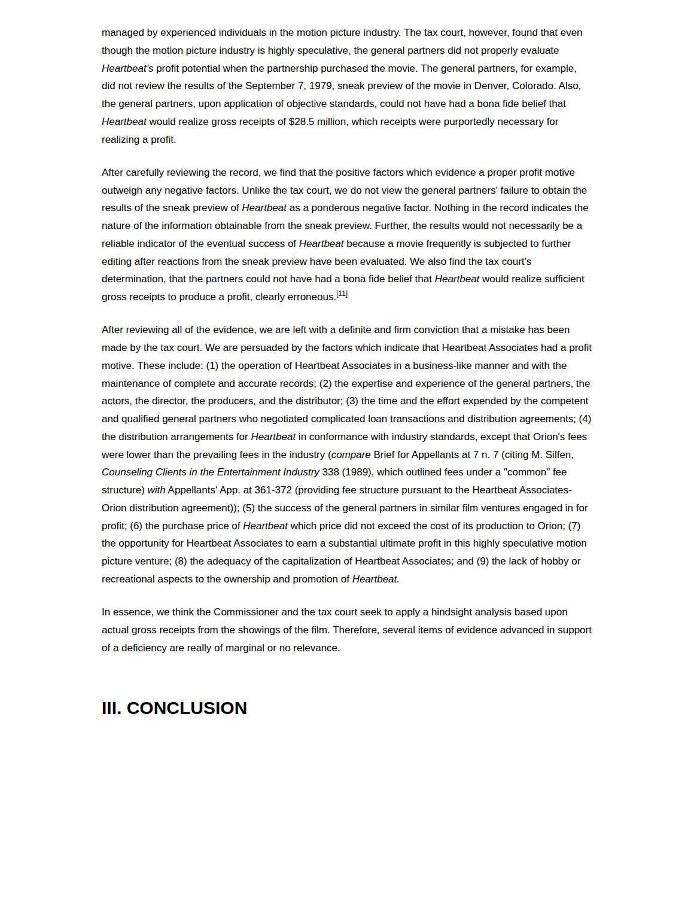managed by experienced individuals in the motion picture industry. The tax court, however, found that even though the motion picture industry is highly speculative, the general partners did not properly evaluate Heartbeat's profit potential when the partnership purchased the movie. The general partners, for example, did not review the results of the September 7, 1979, sneak preview of the movie in Denver, Colorado. Also, the general partners, upon application of objective standards, could not have had a bona fide belief that Heartbeat would realize gross receipts of $28.5 million, which receipts were purportedly necessary for realizing a profit.
After carefully reviewing the record, we find that the positive factors which evidence a proper profit motive outweigh any negative factors. Unlike the tax court, we do not view the general partners' failure to obtain the results of the sneak preview of Heartbeat as a ponderous negative factor. Nothing in the record indicates the nature of the information obtainable from the sneak preview. Further, the results would not necessarily be a reliable indicator of the eventual success of Heartbeat because a movie frequently is subjected to further editing after reactions from the sneak preview have been evaluated. We also find the tax court's determination, that the partners could not have had a bona fide belief that Heartbeat would realize sufficient gross receipts to produce a profit, clearly erroneous.[11]
After reviewing all of the evidence, we are left with a definite and firm conviction that a mistake has been made by the tax court. We are persuaded by the factors which indicate that Heartbeat Associates had a profit motive. These include: (1) the operation of Heartbeat Associates in a business-like manner and with the maintenance of complete and accurate records; (2) the expertise and experience of the general partners, the actors, the director, the producers, and the distributor; (3) the time and the effort expended by the competent and qualified general partners who negotiated complicated loan transactions and distribution agreements; (4) the distribution arrangements for Heartbeat in conformance with industry standards, except that Orion's fees were lower than the prevailing fees in the industry (compare Brief for Appellants at 7 n. 7 (citing M. Silfen, Counseling Clients in the Entertainment Industry 338 (1989), which outlined fees under a "common" fee structure) with Appellants' App. at 361-372 (providing fee structure pursuant to the Heartbeat Associates-Orion distribution agreement)); (5) the success of the general partners in similar film ventures engaged in for profit; (6) the purchase price of Heartbeat which price did not exceed the cost of its production to Orion; (7) the opportunity for Heartbeat Associates to earn a substantial ultimate profit in this highly speculative motion picture venture; (8) the adequacy of the capitalization of Heartbeat Associates; and (9) the lack of hobby or recreational aspects to the ownership and promotion of Heartbeat.
In essence, we think the Commissioner and the tax court seek to apply a hindsight analysis based upon actual gross receipts from the showings of the film. Therefore, several items of evidence advanced in support of a deficiency are really of marginal or no relevance.
III. CONCLUSION